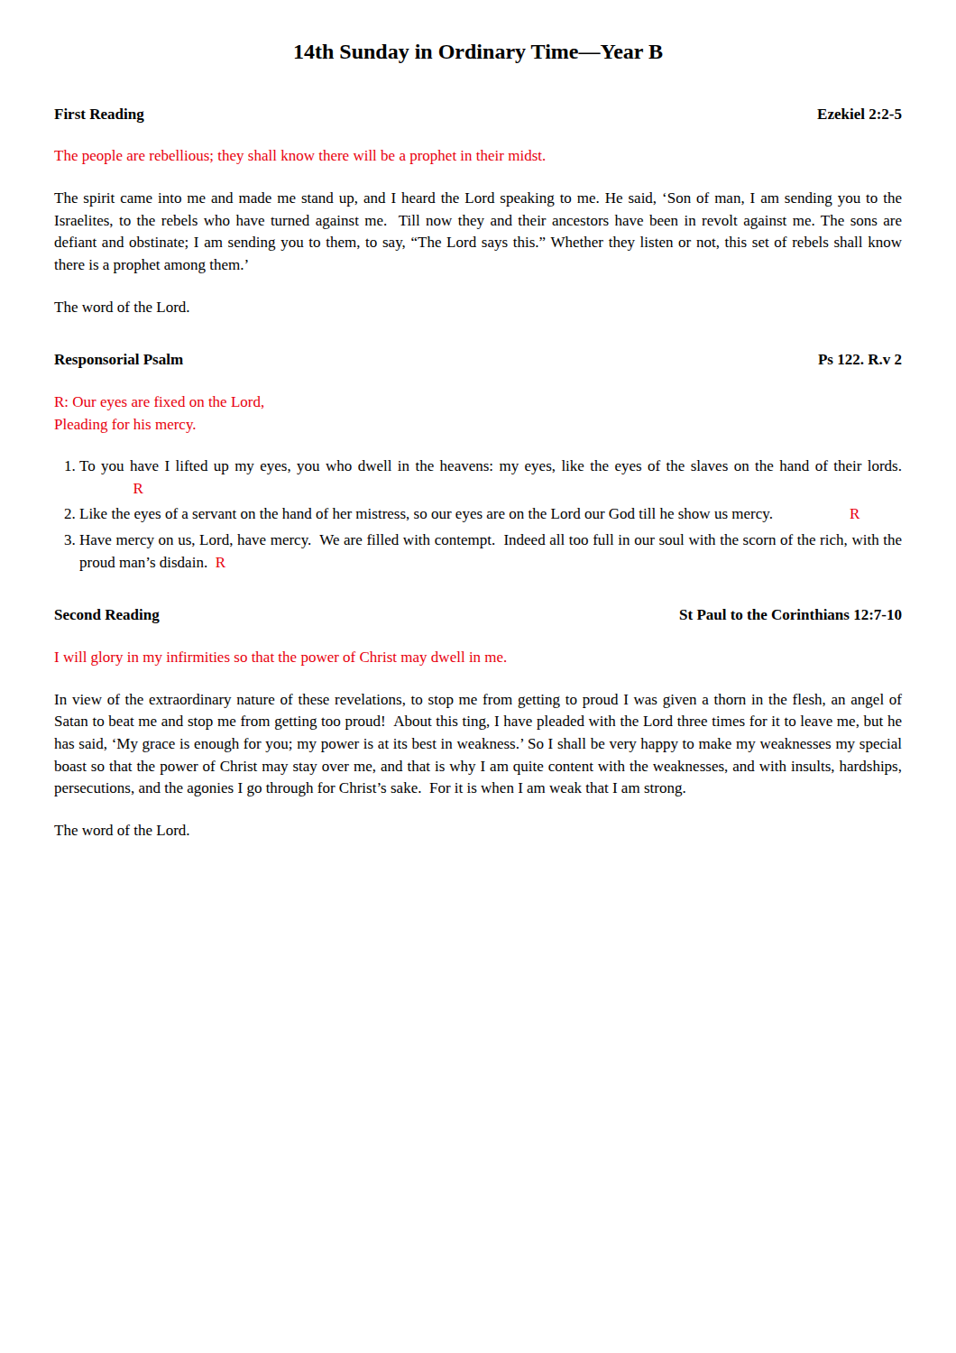14th Sunday in Ordinary Time—Year B
First Reading Ezekiel 2:2-5
The people are rebellious; they shall know there will be a prophet in their midst.
The spirit came into me and made me stand up, and I heard the Lord speaking to me. He said, ‘Son of man, I am sending you to the Israelites, to the rebels who have turned against me. Till now they and their ancestors have been in revolt against me. The sons are defiant and obstinate; I am sending you to them, to say, “The Lord says this.” Whether they listen or not, this set of rebels shall know there is a prophet among them.’
The word of the Lord.
Responsorial Psalm Ps 122. R.v 2
R: Our eyes are fixed on the Lord,
Pleading for his mercy.
To you have I lifted up my eyes, you who dwell in the heavens: my eyes, like the eyes of the slaves on the hand of their lords. R
Like the eyes of a servant on the hand of her mistress, so our eyes are on the Lord our God till he show us mercy. R
Have mercy on us, Lord, have mercy. We are filled with contempt. Indeed all too full in our soul with the scorn of the rich, with the proud man’s disdain. R
Second Reading St Paul to the Corinthians 12:7-10
I will glory in my infirmities so that the power of Christ may dwell in me.
In view of the extraordinary nature of these revelations, to stop me from getting to proud I was given a thorn in the flesh, an angel of Satan to beat me and stop me from getting too proud! About this ting, I have pleaded with the Lord three times for it to leave me, but he has said, ‘My grace is enough for you; my power is at its best in weakness.’ So I shall be very happy to make my weaknesses my special boast so that the power of Christ may stay over me, and that is why I am quite content with the weaknesses, and with insults, hardships, persecutions, and the agonies I go through for Christ’s sake. For it is when I am weak that I am strong.
The word of the Lord.